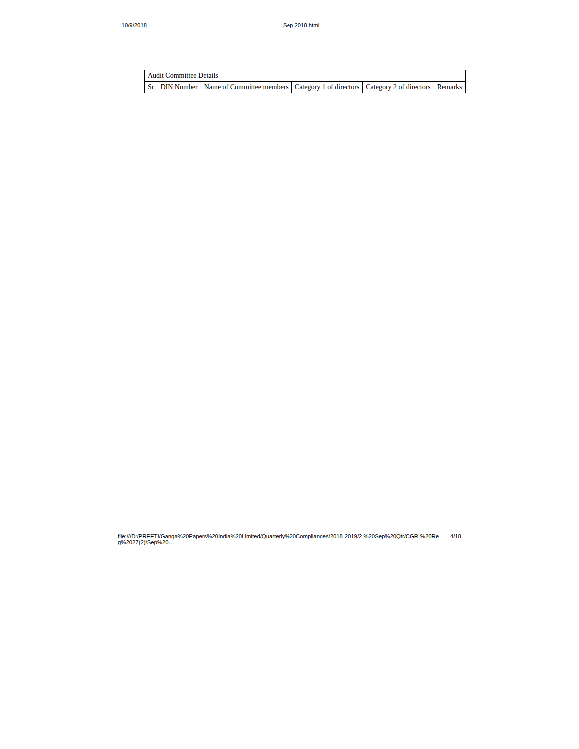10/9/2018
Sep 2018.html
| Audit Committee Details |
| Sr | DIN Number | Name of Committee members | Category 1 of directors | Category 2 of directors | Remarks |
file:///D:/PREETI/Ganga%20Papers%20India%20Limited/Quarterly%20Compliances/2018-2019/2.%20Sep%20Qtr/CGR-%20Reg%2027(2)/Sep%20…
4/18